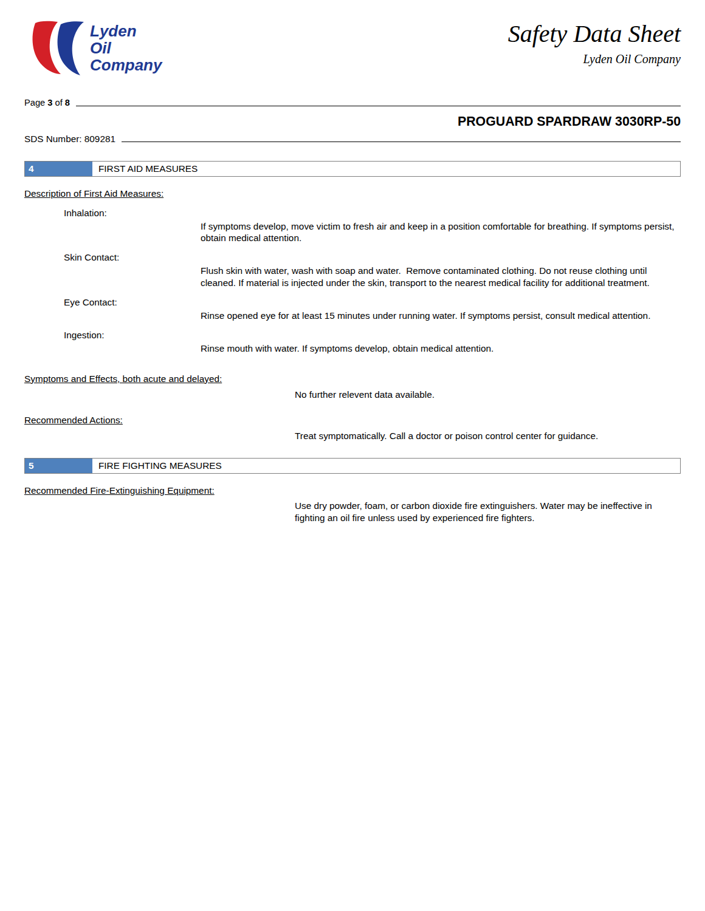Lyden Oil Company
Safety Data Sheet
Lyden Oil Company
Page 3 of 8
PROGUARD SPARDRAW 3030RP-50
SDS Number: 809281
4
FIRST AID MEASURES
Description of First Aid Measures:
Inhalation:
If symptoms develop, move victim to fresh air and keep in a position comfortable for breathing. If symptoms persist, obtain medical attention.
Skin Contact:
Flush skin with water, wash with soap and water. Remove contaminated clothing. Do not reuse clothing until cleaned. If material is injected under the skin, transport to the nearest medical facility for additional treatment.
Eye Contact:
Rinse opened eye for at least 15 minutes under running water. If symptoms persist, consult medical attention.
Ingestion:
Rinse mouth with water. If symptoms develop, obtain medical attention.
Symptoms and Effects, both acute and delayed:
No further relevent data available.
Recommended Actions:
Treat symptomatically. Call a doctor or poison control center for guidance.
5
FIRE FIGHTING MEASURES
Recommended Fire-Extinguishing Equipment:
Use dry powder, foam, or carbon dioxide fire extinguishers. Water may be ineffective in fighting an oil fire unless used by experienced fire fighters.